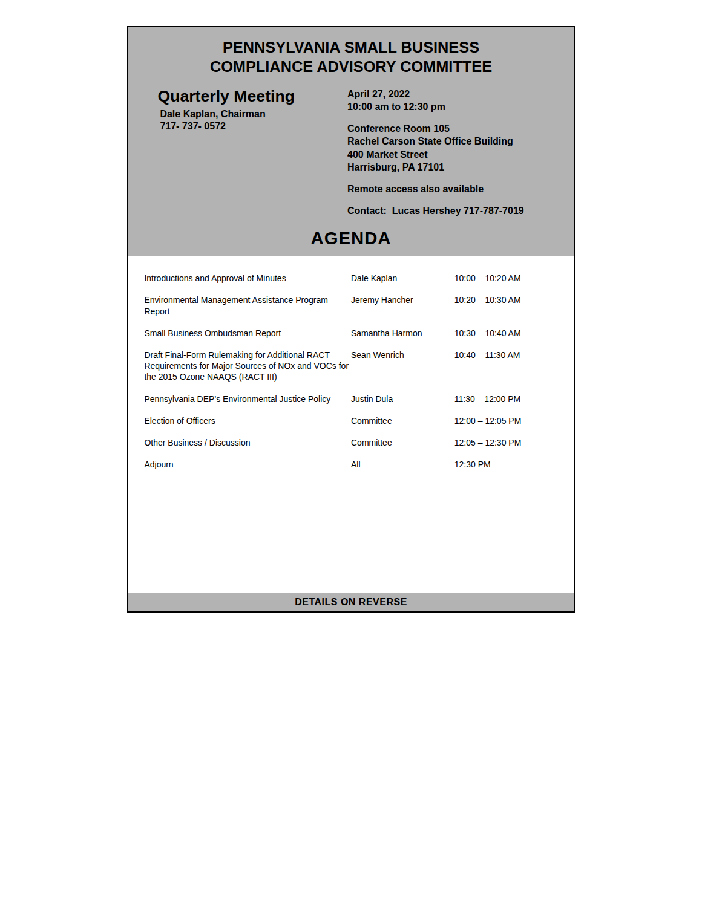PENNSYLVANIA SMALL BUSINESS
COMPLIANCE ADVISORY COMMITTEE
Quarterly Meeting
Dale Kaplan, Chairman
717- 737- 0572
April 27, 2022
10:00 am to 12:30 pm
Conference Room 105
Rachel Carson State Office Building
400 Market Street
Harrisburg, PA 17101
Remote access also available
Contact: Lucas Hershey 717-787-7019
AGENDA
| Introductions and Approval of Minutes | Dale Kaplan | 10:00 – 10:20 AM |
| Environmental Management Assistance Program Report | Jeremy Hancher | 10:20 – 10:30 AM |
| Small Business Ombudsman Report | Samantha Harmon | 10:30 – 10:40 AM |
| Draft Final-Form Rulemaking for Additional RACT Requirements for Major Sources of NOx and VOCs for the 2015 Ozone NAAQS (RACT III) | Sean Wenrich | 10:40 – 11:30 AM |
| Pennsylvania DEP’s Environmental Justice Policy | Justin Dula | 11:30 – 12:00 PM |
| Election of Officers | Committee | 12:00 – 12:05 PM |
| Other Business / Discussion | Committee | 12:05 – 12:30 PM |
| Adjourn | All | 12:30 PM |
DETAILS ON REVERSE